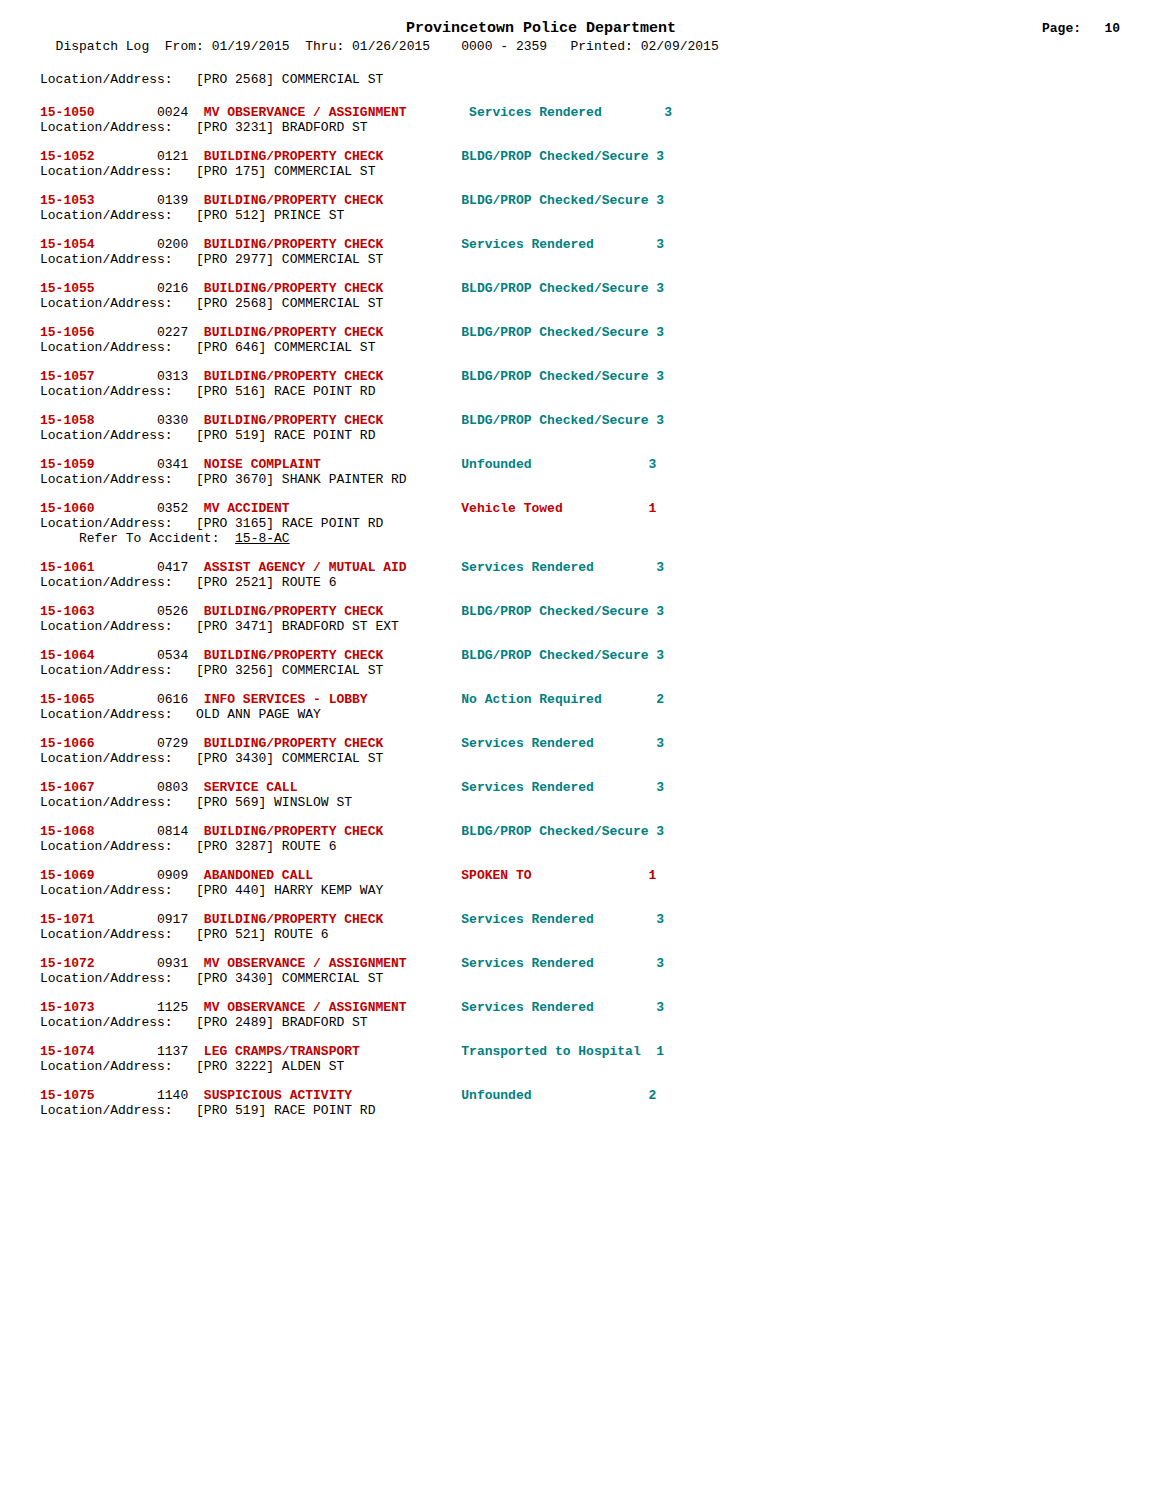Provincetown Police Department
Page: 10
Dispatch Log From: 01/19/2015 Thru: 01/26/2015 0000 - 2359 Printed: 02/09/2015
Location/Address: [PRO 2568] COMMERCIAL ST
15-1050 0024 MV OBSERVANCE / ASSIGNMENT Services Rendered 3
Location/Address: [PRO 3231] BRADFORD ST
15-1052 0121 BUILDING/PROPERTY CHECK BLDG/PROP Checked/Secure 3
Location/Address: [PRO 175] COMMERCIAL ST
15-1053 0139 BUILDING/PROPERTY CHECK BLDG/PROP Checked/Secure 3
Location/Address: [PRO 512] PRINCE ST
15-1054 0200 BUILDING/PROPERTY CHECK Services Rendered 3
Location/Address: [PRO 2977] COMMERCIAL ST
15-1055 0216 BUILDING/PROPERTY CHECK BLDG/PROP Checked/Secure 3
Location/Address: [PRO 2568] COMMERCIAL ST
15-1056 0227 BUILDING/PROPERTY CHECK BLDG/PROP Checked/Secure 3
Location/Address: [PRO 646] COMMERCIAL ST
15-1057 0313 BUILDING/PROPERTY CHECK BLDG/PROP Checked/Secure 3
Location/Address: [PRO 516] RACE POINT RD
15-1058 0330 BUILDING/PROPERTY CHECK BLDG/PROP Checked/Secure 3
Location/Address: [PRO 519] RACE POINT RD
15-1059 0341 NOISE COMPLAINT Unfounded 3
Location/Address: [PRO 3670] SHANK PAINTER RD
15-1060 0352 MV ACCIDENT Vehicle Towed 1
Location/Address: [PRO 3165] RACE POINT RD
Refer To Accident: 15-8-AC
15-1061 0417 ASSIST AGENCY / MUTUAL AID Services Rendered 3
Location/Address: [PRO 2521] ROUTE 6
15-1063 0526 BUILDING/PROPERTY CHECK BLDG/PROP Checked/Secure 3
Location/Address: [PRO 3471] BRADFORD ST EXT
15-1064 0534 BUILDING/PROPERTY CHECK BLDG/PROP Checked/Secure 3
Location/Address: [PRO 3256] COMMERCIAL ST
15-1065 0616 INFO SERVICES - LOBBY No Action Required 2
Location/Address: OLD ANN PAGE WAY
15-1066 0729 BUILDING/PROPERTY CHECK Services Rendered 3
Location/Address: [PRO 3430] COMMERCIAL ST
15-1067 0803 SERVICE CALL Services Rendered 3
Location/Address: [PRO 569] WINSLOW ST
15-1068 0814 BUILDING/PROPERTY CHECK BLDG/PROP Checked/Secure 3
Location/Address: [PRO 3287] ROUTE 6
15-1069 0909 ABANDONED CALL SPOKEN TO 1
Location/Address: [PRO 440] HARRY KEMP WAY
15-1071 0917 BUILDING/PROPERTY CHECK Services Rendered 3
Location/Address: [PRO 521] ROUTE 6
15-1072 0931 MV OBSERVANCE / ASSIGNMENT Services Rendered 3
Location/Address: [PRO 3430] COMMERCIAL ST
15-1073 1125 MV OBSERVANCE / ASSIGNMENT Services Rendered 3
Location/Address: [PRO 2489] BRADFORD ST
15-1074 1137 LEG CRAMPS/TRANSPORT Transported to Hospital 1
Location/Address: [PRO 3222] ALDEN ST
15-1075 1140 SUSPICIOUS ACTIVITY Unfounded 2
Location/Address: [PRO 519] RACE POINT RD